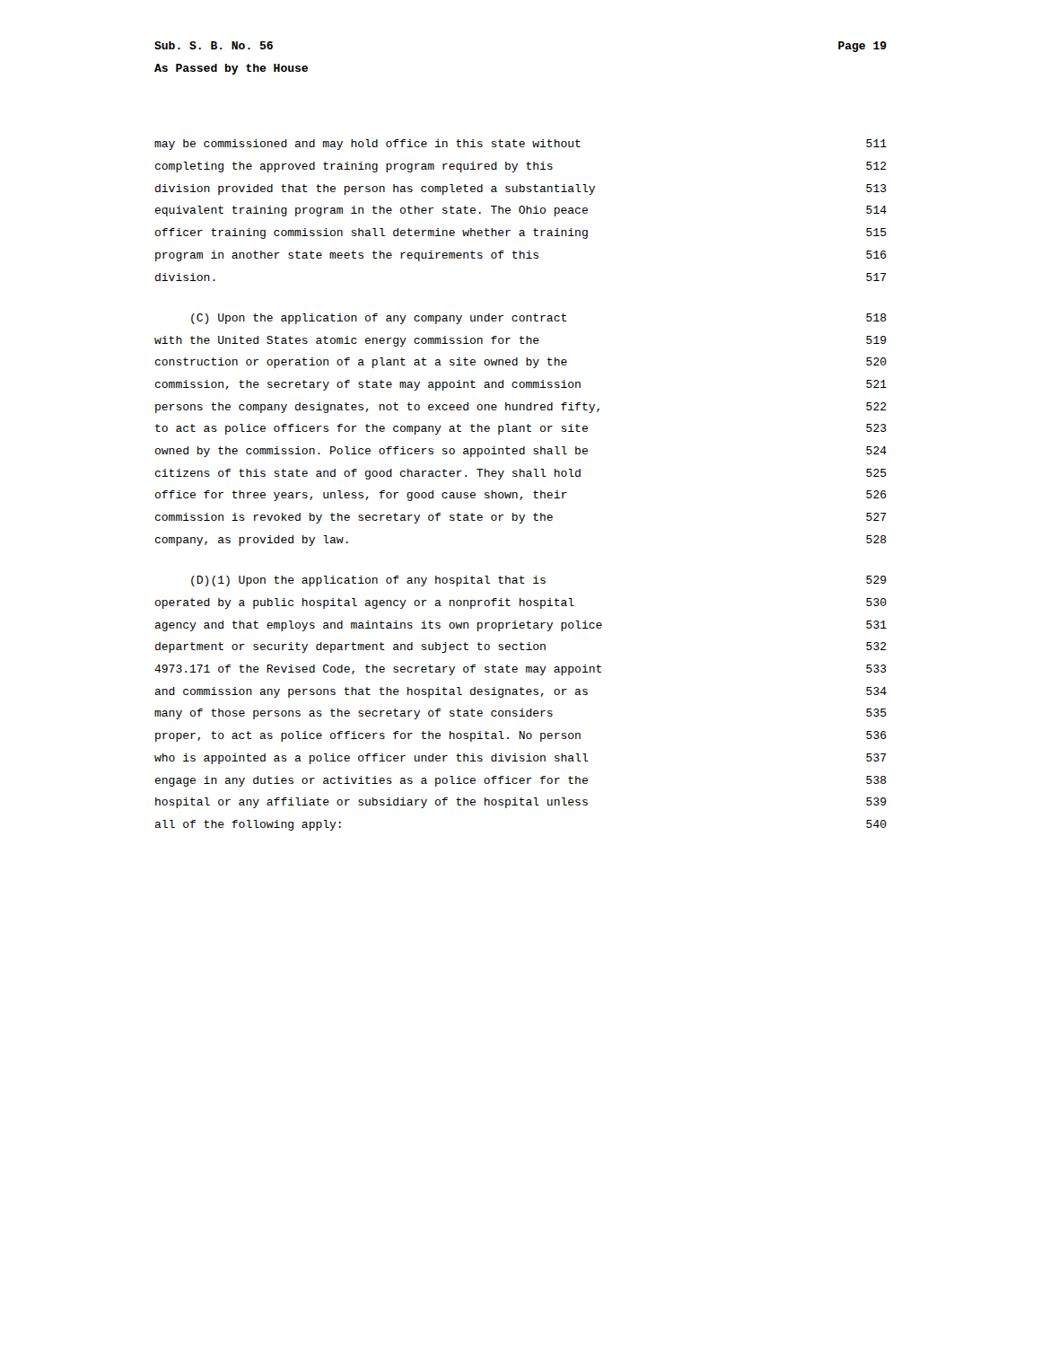Sub. S. B. No. 56 As Passed by the House
Page 19
may be commissioned and may hold office in this state without 511 completing the approved training program required by this 512 division provided that the person has completed a substantially 513 equivalent training program in the other state. The Ohio peace 514 officer training commission shall determine whether a training 515 program in another state meets the requirements of this 516 division. 517
(C) Upon the application of any company under contract 518 with the United States atomic energy commission for the 519 construction or operation of a plant at a site owned by the 520 commission, the secretary of state may appoint and commission 521 persons the company designates, not to exceed one hundred fifty, 522 to act as police officers for the company at the plant or site 523 owned by the commission. Police officers so appointed shall be 524 citizens of this state and of good character. They shall hold 525 office for three years, unless, for good cause shown, their 526 commission is revoked by the secretary of state or by the 527 company, as provided by law. 528
(D)(1) Upon the application of any hospital that is 529 operated by a public hospital agency or a nonprofit hospital 530 agency and that employs and maintains its own proprietary police 531 department or security department and subject to section 532 4973.171 of the Revised Code, the secretary of state may appoint 533 and commission any persons that the hospital designates, or as 534 many of those persons as the secretary of state considers 535 proper, to act as police officers for the hospital. No person 536 who is appointed as a police officer under this division shall 537 engage in any duties or activities as a police officer for the 538 hospital or any affiliate or subsidiary of the hospital unless 539 all of the following apply: 540